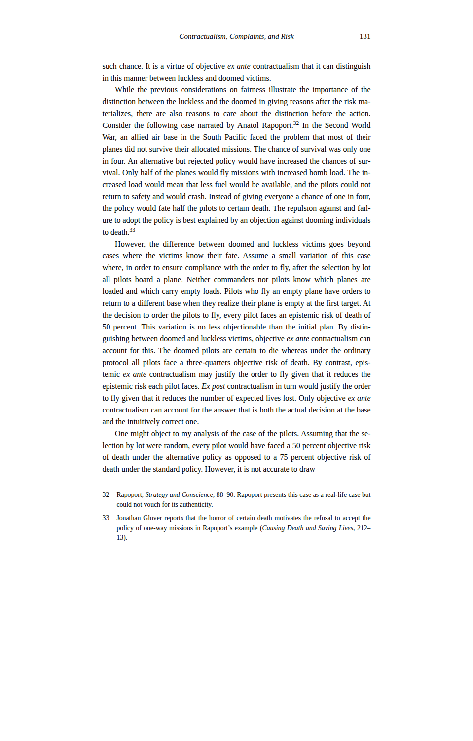Contractualism, Complaints, and Risk 131
such chance. It is a virtue of objective ex ante contractualism that it can distinguish in this manner between luckless and doomed victims.
While the previous considerations on fairness illustrate the importance of the distinction between the luckless and the doomed in giving reasons after the risk materializes, there are also reasons to care about the distinction before the action. Consider the following case narrated by Anatol Rapoport.32 In the Second World War, an allied air base in the South Pacific faced the problem that most of their planes did not survive their allocated missions. The chance of survival was only one in four. An alternative but rejected policy would have increased the chances of survival. Only half of the planes would fly missions with increased bomb load. The increased load would mean that less fuel would be available, and the pilots could not return to safety and would crash. Instead of giving everyone a chance of one in four, the policy would fate half the pilots to certain death. The repulsion against and failure to adopt the policy is best explained by an objection against dooming individuals to death.33
However, the difference between doomed and luckless victims goes beyond cases where the victims know their fate. Assume a small variation of this case where, in order to ensure compliance with the order to fly, after the selection by lot all pilots board a plane. Neither commanders nor pilots know which planes are loaded and which carry empty loads. Pilots who fly an empty plane have orders to return to a different base when they realize their plane is empty at the first target. At the decision to order the pilots to fly, every pilot faces an epistemic risk of death of 50 percent. This variation is no less objectionable than the initial plan. By distinguishing between doomed and luckless victims, objective ex ante contractualism can account for this. The doomed pilots are certain to die whereas under the ordinary protocol all pilots face a three-quarters objective risk of death. By contrast, epistemic ex ante contractualism may justify the order to fly given that it reduces the epistemic risk each pilot faces. Ex post contractualism in turn would justify the order to fly given that it reduces the number of expected lives lost. Only objective ex ante contractualism can account for the answer that is both the actual decision at the base and the intuitively correct one.
One might object to my analysis of the case of the pilots. Assuming that the selection by lot were random, every pilot would have faced a 50 percent objective risk of death under the alternative policy as opposed to a 75 percent objective risk of death under the standard policy. However, it is not accurate to draw
32 Rapoport, Strategy and Conscience, 88–90. Rapoport presents this case as a real-life case but could not vouch for its authenticity.
33 Jonathan Glover reports that the horror of certain death motivates the refusal to accept the policy of one-way missions in Rapoport’s example (Causing Death and Saving Lives, 212–13).